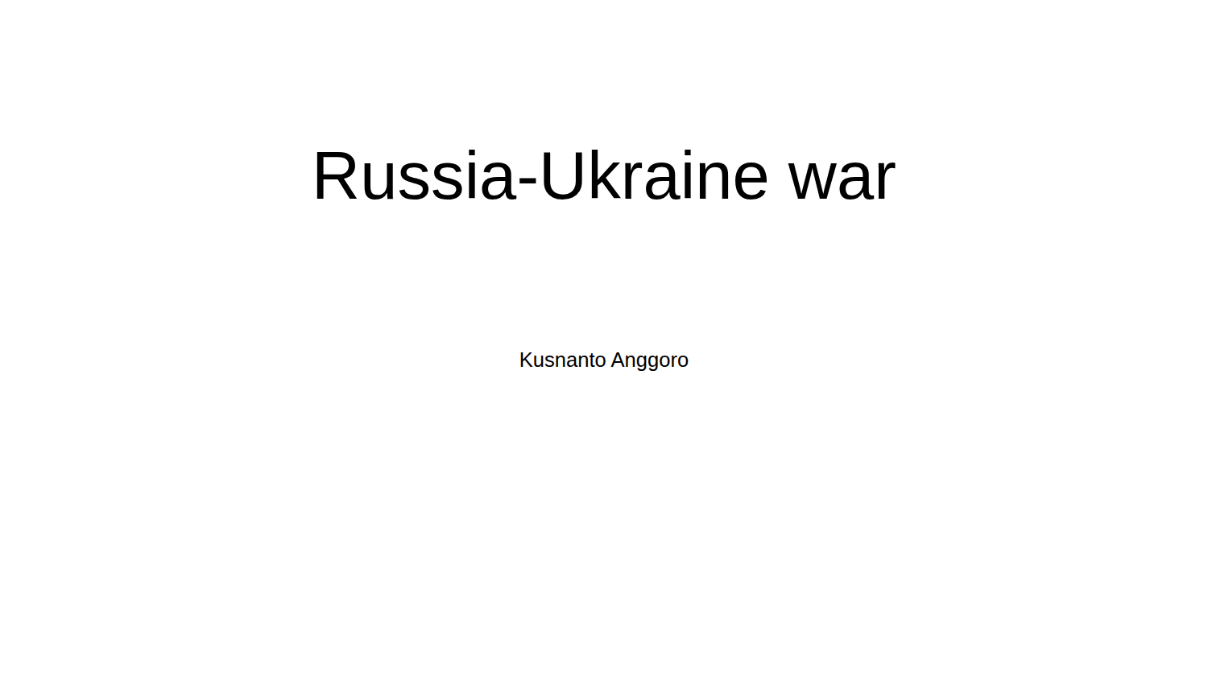Russia-Ukraine war
Kusnanto Anggoro